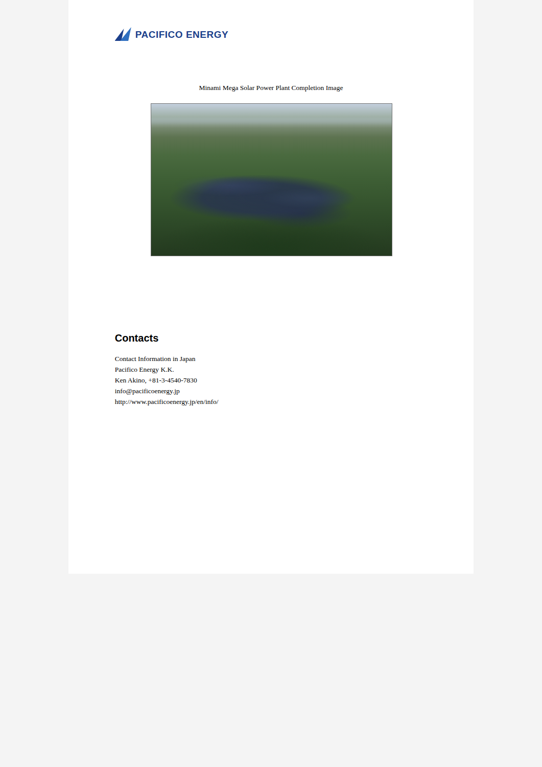PACIFICO ENERGY
Minami Mega Solar Power Plant Completion Image
Contacts
Contact Information in Japan
Pacifico Energy K.K.
Ken Akino, +81-3-4540-7830
info@pacificoenergy.jp
http://www.pacificoenergy.jp/en/info/